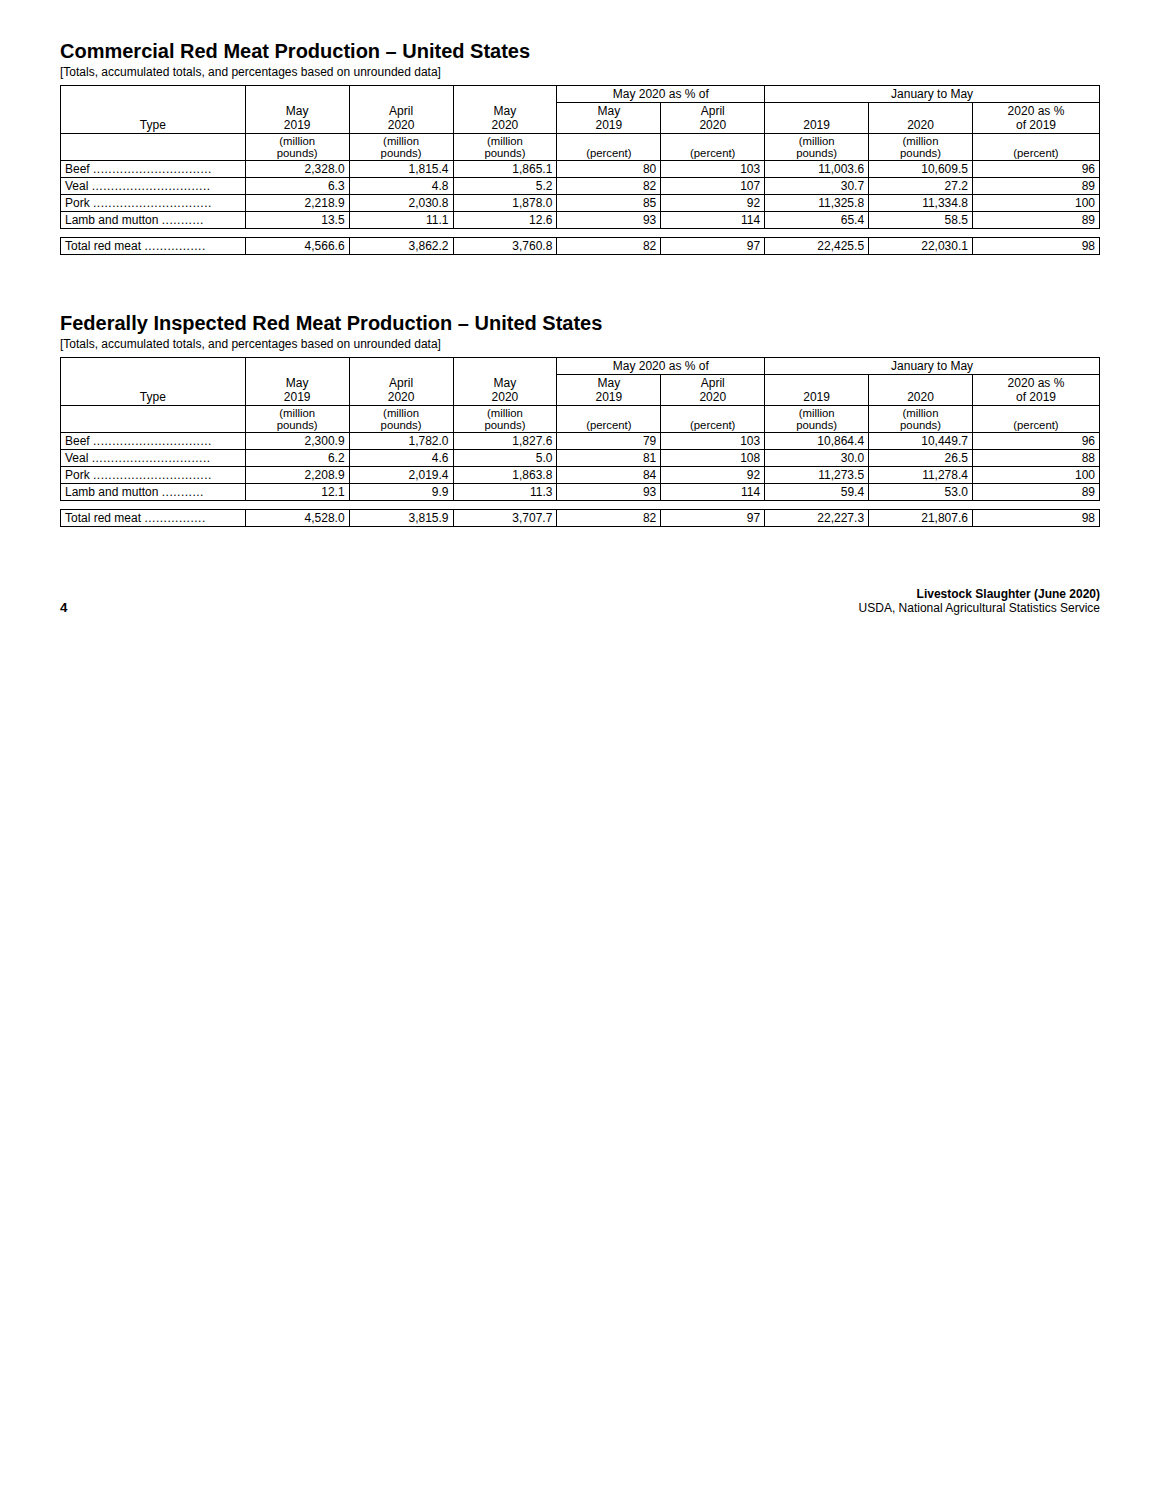Commercial Red Meat Production – United States
[Totals, accumulated totals, and percentages based on unrounded data]
| Type | May 2019 | April 2020 | May 2020 | May 2020 as % of | January to May |
| --- | --- | --- | --- | --- | --- |
| May 2019 | April 2020 | 2019 | 2020 | 2020 as % of 2019 |
| | (million pounds) | (million pounds) | (million pounds) | (percent) | (percent) | (million pounds) | (million pounds) | (percent) |
| Beef ............................... | 2,328.0 | 1,815.4 | 1,865.1 | 80 | 103 | 11,003.6 | 10,609.5 | 96 |
| Veal ............................... | 6.3 | 4.8 | 5.2 | 82 | 107 | 30.7 | 27.2 | 89 |
| Pork ............................... | 2,218.9 | 2,030.8 | 1,878.0 | 85 | 92 | 11,325.8 | 11,334.8 | 100 |
| Lamb and mutton ........... | 13.5 | 11.1 | 12.6 | 93 | 114 | 65.4 | 58.5 | 89 |
| Total red meat ................ | 4,566.6 | 3,862.2 | 3,760.8 | 82 | 97 | 22,425.5 | 22,030.1 | 98 |
Federally Inspected Red Meat Production – United States
[Totals, accumulated totals, and percentages based on unrounded data]
| Type | May 2019 | April 2020 | May 2020 | May 2020 as % of | January to May |
| --- | --- | --- | --- | --- | --- |
| May 2019 | April 2020 | 2019 | 2020 | 2020 as % of 2019 |
| | (million pounds) | (million pounds) | (million pounds) | (percent) | (percent) | (million pounds) | (million pounds) | (percent) |
| Beef ............................... | 2,300.9 | 1,782.0 | 1,827.6 | 79 | 103 | 10,864.4 | 10,449.7 | 96 |
| Veal ............................... | 6.2 | 4.6 | 5.0 | 81 | 108 | 30.0 | 26.5 | 88 |
| Pork ............................... | 2,208.9 | 2,019.4 | 1,863.8 | 84 | 92 | 11,273.5 | 11,278.4 | 100 |
| Lamb and mutton ........... | 12.1 | 9.9 | 11.3 | 93 | 114 | 59.4 | 53.0 | 89 |
| Total red meat ................ | 4,528.0 | 3,815.9 | 3,707.7 | 82 | 97 | 22,227.3 | 21,807.6 | 98 |
4
Livestock Slaughter (June 2020)
USDA, National Agricultural Statistics Service